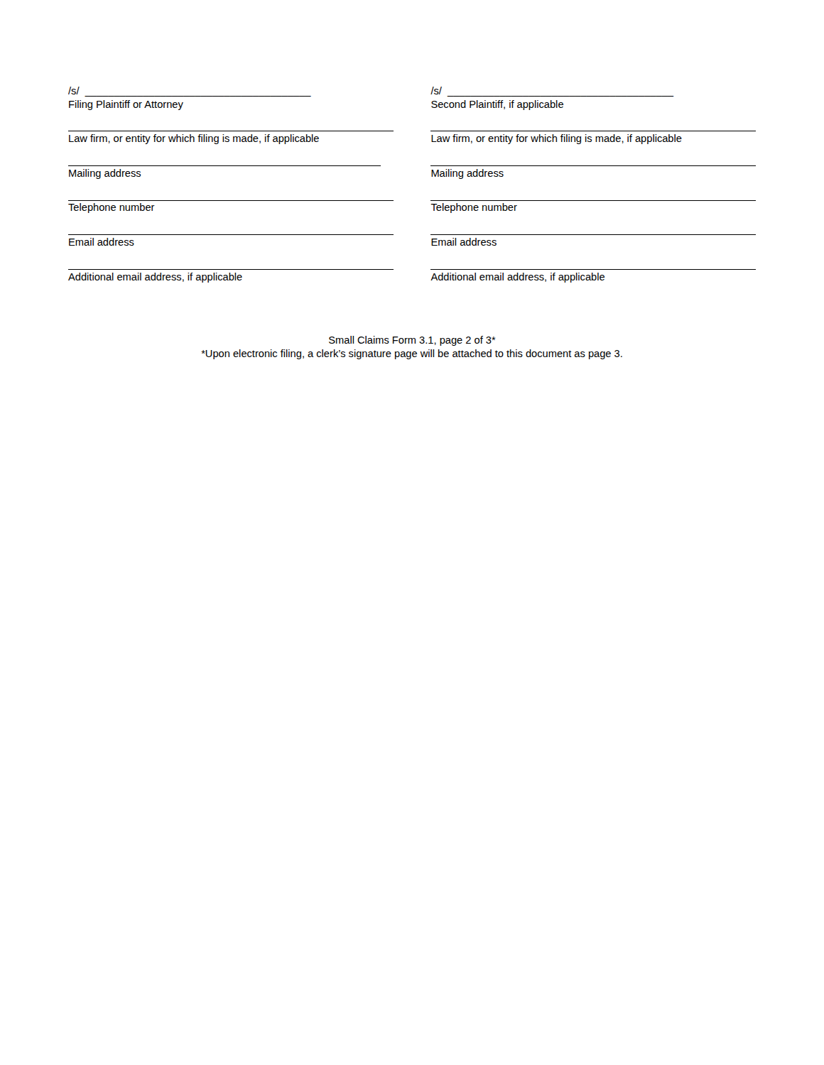/s/ _______________________________________
Filing Plaintiff or Attorney
Law firm, or entity for which filing is made, if applicable
Mailing address
Telephone number
Email address
Additional email address, if applicable
/s/ _______________________________________
Second Plaintiff, if applicable
Law firm, or entity for which filing is made, if applicable
Mailing address
Telephone number
Email address
Additional email address, if applicable
Small Claims Form 3.1, page 2 of 3*
*Upon electronic filing, a clerk’s signature page will be attached to this document as page 3.